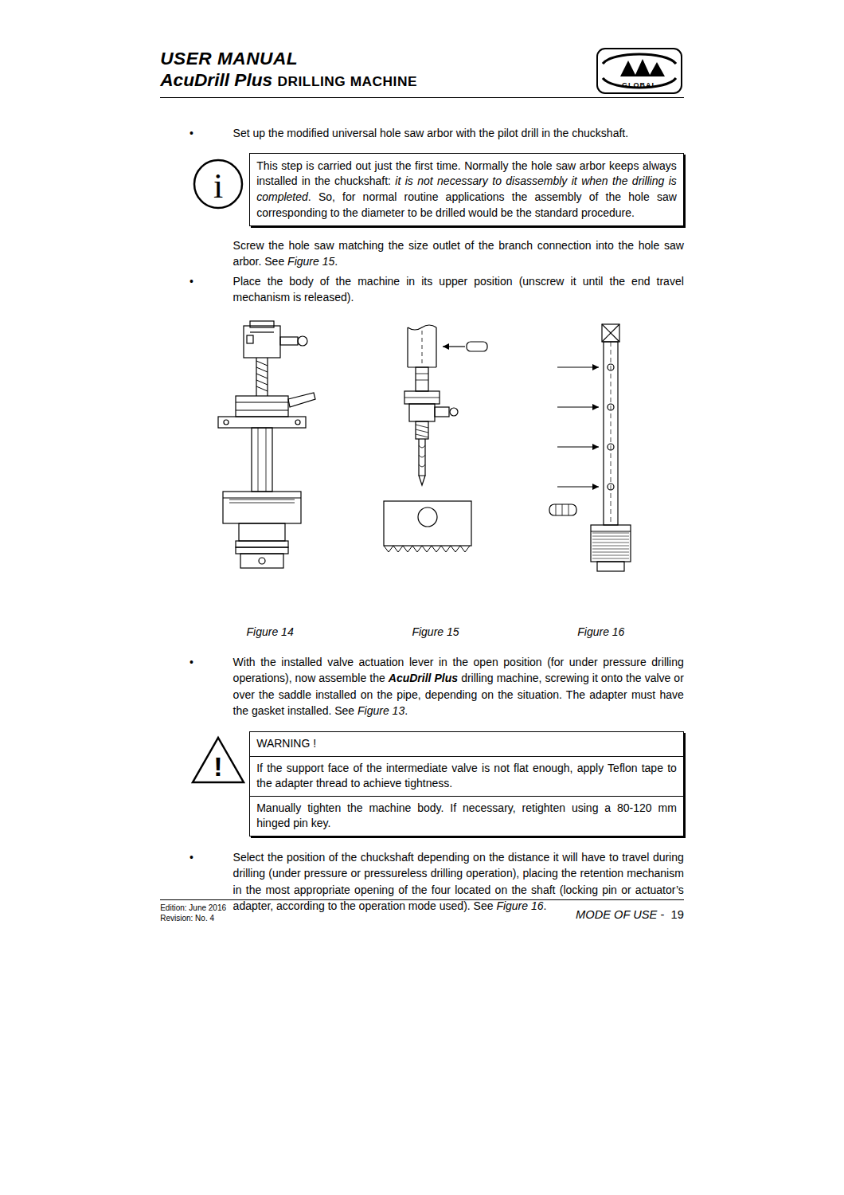USER MANUAL
AcuDrill Plus DRILLING MACHINE
GLOBAL
Set up the modified universal hole saw arbor with the pilot drill in the chuckshaft.
i
This step is carried out just the first time. Normally the hole saw arbor keeps always installed in the chuckshaft: it is not necessary to disassembly it when the drilling is completed. So, for normal routine applications the assembly of the hole saw corresponding to the diameter to be drilled would be the standard procedure.
Screw the hole saw matching the size outlet of the branch connection into the hole saw arbor. See Figure 15.
Place the body of the machine in its upper position (unscrew it until the end travel mechanism is released).
Figure 14
Figure 15
Figure 16
With the installed valve actuation lever in the open position (for under pressure drilling operations), now assemble the AcuDrill Plus drilling machine, screwing it onto the valve or over the saddle installed on the pipe, depending on the situation. The adapter must have the gasket installed. See Figure 13.
!
| WARNING ! |
| If the support face of the intermediate valve is not flat enough, apply Teflon tape to the adapter thread to achieve tightness. |
| Manually tighten the machine body. If necessary, retighten using a 80-120 mm hinged pin key. |
Select the position of the chuckshaft depending on the distance it will have to travel during drilling (under pressure or pressureless drilling operation), placing the retention mechanism in the most appropriate opening of the four located on the shaft (locking pin or actuator’s adapter, according to the operation mode used). See Figure 16.
Edition: June 2016
Revision: No. 4
MODE OF USE - 19